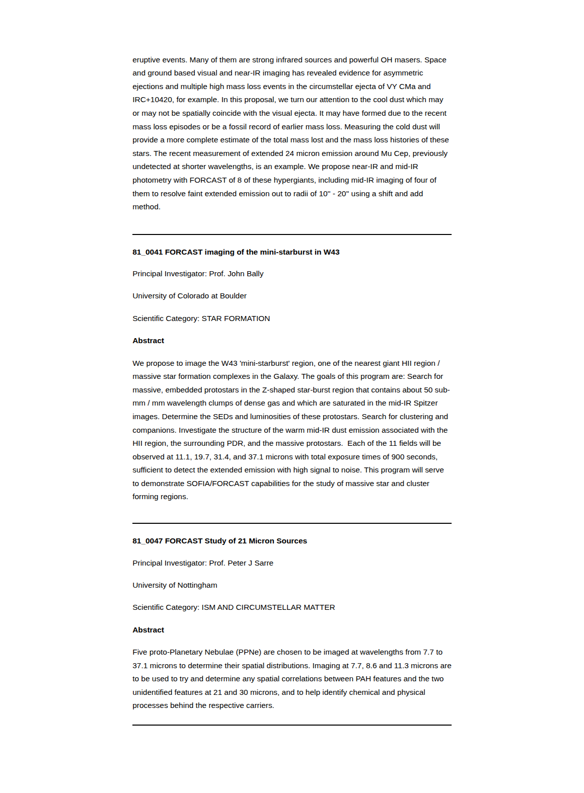eruptive events. Many of them are strong infrared sources and powerful OH masers. Space and ground based visual and near-IR imaging has revealed evidence for asymmetric ejections and multiple high mass loss events in the circumstellar ejecta of VY CMa and IRC+10420, for example. In this proposal, we turn our attention to the cool dust which may or may not be spatially coincide with the visual ejecta. It may have formed due to the recent mass loss episodes or be a fossil record of earlier mass loss. Measuring the cold dust will provide a more complete estimate of the total mass lost and the mass loss histories of these stars. The recent measurement of extended 24 micron emission around Mu Cep, previously undetected at shorter wavelengths, is an example. We propose near-IR and mid-IR photometry with FORCAST of 8 of these hypergiants, including mid-IR imaging of four of them to resolve faint extended emission out to radii of 10'' - 20'' using a shift and add method.
81_0041 FORCAST imaging of the mini-starburst in W43
Principal Investigator: Prof. John Bally
University of Colorado at Boulder
Scientific Category: STAR FORMATION
Abstract
We propose to image the W43 'mini-starburst' region, one of the nearest giant HII region / massive star formation complexes in the Galaxy. The goals of this program are: Search for massive, embedded protostars in the Z-shaped star-burst region that contains about 50 sub-mm / mm wavelength clumps of dense gas and which are saturated in the mid-IR Spitzer images. Determine the SEDs and luminosities of these protostars. Search for clustering and companions. Investigate the structure of the warm mid-IR dust emission associated with the HII region, the surrounding PDR, and the massive protostars. Each of the 11 fields will be observed at 11.1, 19.7, 31.4, and 37.1 microns with total exposure times of 900 seconds, sufficient to detect the extended emission with high signal to noise. This program will serve to demonstrate SOFIA/FORCAST capabilities for the study of massive star and cluster forming regions.
81_0047 FORCAST Study of 21 Micron Sources
Principal Investigator: Prof. Peter J Sarre
University of Nottingham
Scientific Category: ISM AND CIRCUMSTELLAR MATTER
Abstract
Five proto-Planetary Nebulae (PPNe) are chosen to be imaged at wavelengths from 7.7 to 37.1 microns to determine their spatial distributions. Imaging at 7.7, 8.6 and 11.3 microns are to be used to try and determine any spatial correlations between PAH features and the two unidentified features at 21 and 30 microns, and to help identify chemical and physical processes behind the respective carriers.